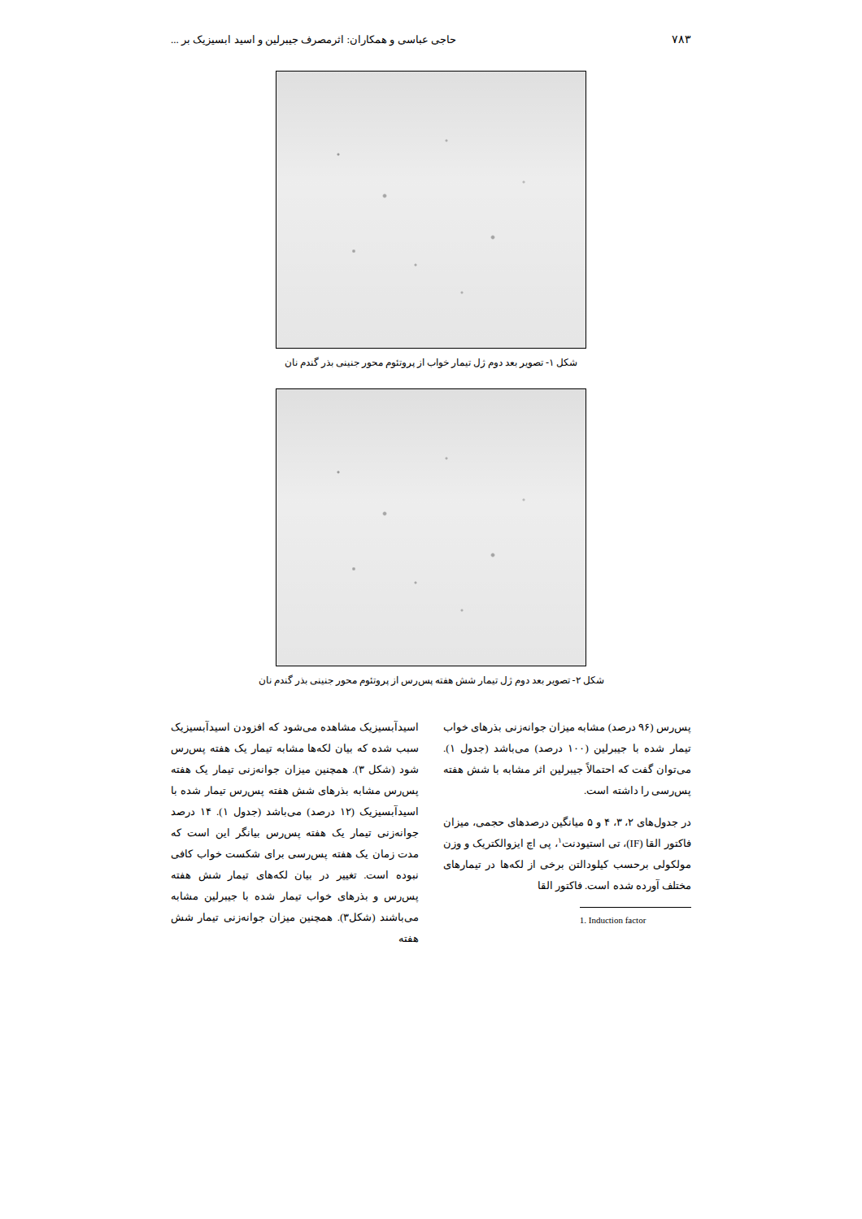۷۸۳
حاجی عباسی و همکاران: اثرمصرف جیبرلین و اسید ابسیزیک بر ...
شکل ۱- تصویر بعد دوم ژل تیمار خواب از پروتئوم محور جنینی بذر گندم نان
شکل ۲- تصویر بعد دوم ژل تیمار شش هفته پس‌رس از پروتئوم محور جنینی بذر گندم نان
پس‌رس (۹۶ درصد) مشابه میزان جوانه‌زنی بذرهای خواب تیمار شده با جیبرلین (۱۰۰ درصد) می‌باشد (جدول ۱). می‌توان گفت که احتمالاً جیبرلین اثر مشابه با شش هفته پس‌رسی را داشته است.
در جدول‌های ۲، ۳، ۴ و ۵ میانگین درصدهای حجمی، میزان فاکتور القا (IF)، تی استیودنت۱، پی اچ ایزوالکتریک و وزن مولکولی برحسب کیلودالتن برخی از لکه‌ها در تیمارهای مختلف آورده شده است. فاکتور القا
1. Induction factor
اسیدآبسیزیک مشاهده می‌شود که افزودن اسیدآبسیزیک سبب شده که بیان لکه‌ها مشابه تیمار یک هفته پس‌رس شود (شکل ۳). همچنین میزان جوانه‌زنی تیمار یک هفته پس‌رس مشابه بذرهای شش هفته پس‌رس تیمار شده با اسیدآبسیزیک (۱۲ درصد) می‌باشد (جدول ۱). ۱۴ درصد جوانه‌زنی تیمار یک هفته پس‌رس بیانگر این است که مدت زمان یک هفته پس‌رسی برای شکست خواب کافی نبوده است. تغییر در بیان لکه‌های تیمار شش هفته پس‌رس و بذرهای خواب تیمار شده با جیبرلین مشابه می‌باشند (شکل۳). همچنین میزان جوانه‌زنی تیمار شش هفته